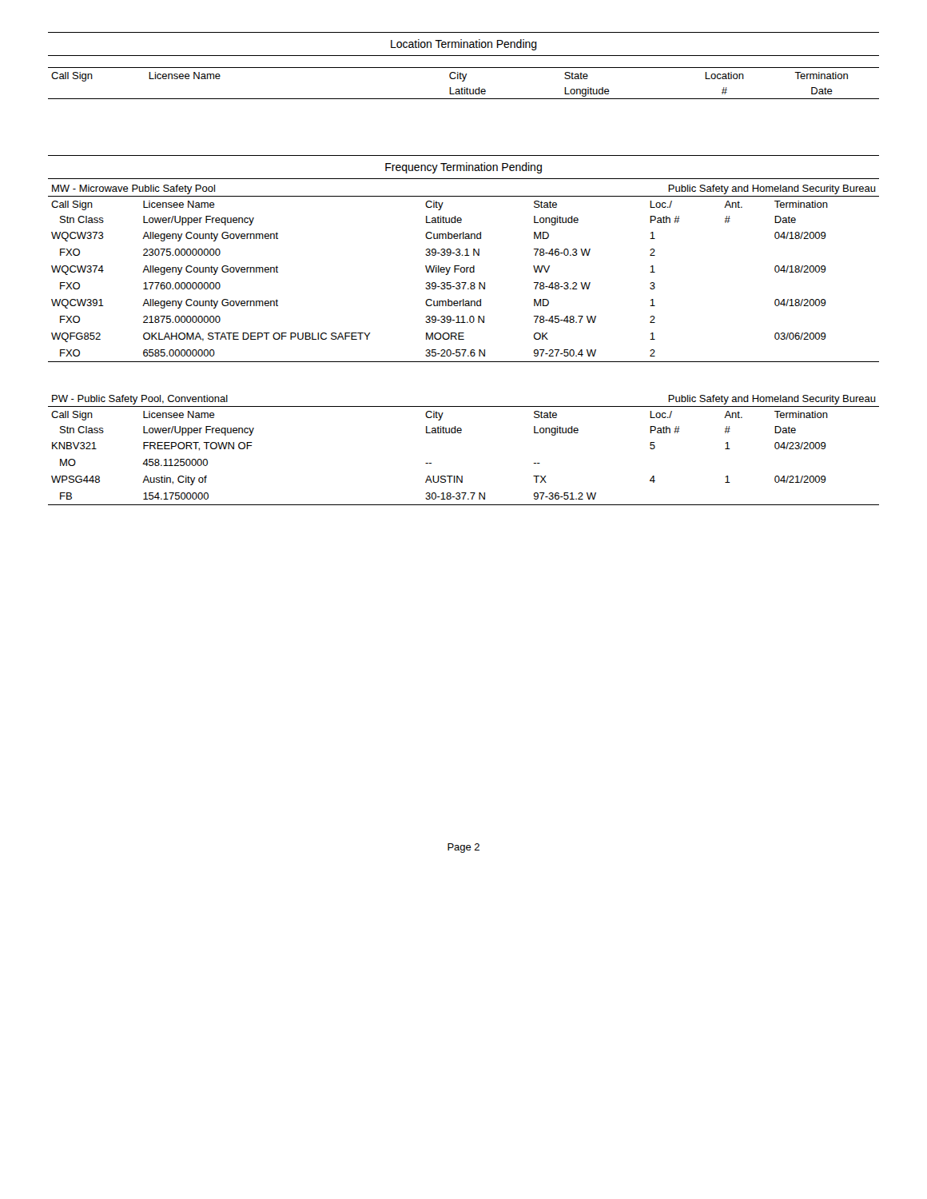Location Termination Pending
| Call Sign | Licensee Name | City | State | Location | Termination |
| --- | --- | --- | --- | --- | --- |
| | | Latitude | Longitude | # | Date |
Frequency Termination Pending
MW - Microwave Public Safety Pool Public Safety and Homeland Security Bureau
| Call Sign | Licensee Name | City | State | Loc./ | Ant. | Termination |
| --- | --- | --- | --- | --- | --- | --- |
| Stn Class | Lower/Upper Frequency | Latitude | Longitude | Path # | # | Date |
| WQCW373 | Allegeny County Government | Cumberland | MD | 1 | | 04/18/2009 |
| FXO | 23075.00000000 | 39-39-3.1 N | 78-46-0.3 W | 2 | | |
| WQCW374 | Allegeny County Government | Wiley Ford | WV | 1 | | 04/18/2009 |
| FXO | 17760.00000000 | 39-35-37.8 N | 78-48-3.2 W | 3 | | |
| WQCW391 | Allegeny County Government | Cumberland | MD | 1 | | 04/18/2009 |
| FXO | 21875.00000000 | 39-39-11.0 N | 78-45-48.7 W | 2 | | |
| WQFG852 | OKLAHOMA, STATE DEPT OF PUBLIC SAFETY | MOORE | OK | 1 | | 03/06/2009 |
| FXO | 6585.00000000 | 35-20-57.6 N | 97-27-50.4 W | 2 | | |
PW - Public Safety Pool, Conventional Public Safety and Homeland Security Bureau
| Call Sign | Licensee Name | City | State | Loc./ | Ant. | Termination |
| --- | --- | --- | --- | --- | --- | --- |
| Stn Class | Lower/Upper Frequency | Latitude | Longitude | Path # | # | Date |
| KNBV321 | FREEPORT, TOWN OF | | | 5 | 1 | 04/23/2009 |
| MO | 458.11250000 | -- | -- | | | |
| WPSG448 | Austin, City of | AUSTIN | TX | 4 | 1 | 04/21/2009 |
| FB | 154.17500000 | 30-18-37.7 N | 97-36-51.2 W | | | |
Page 2